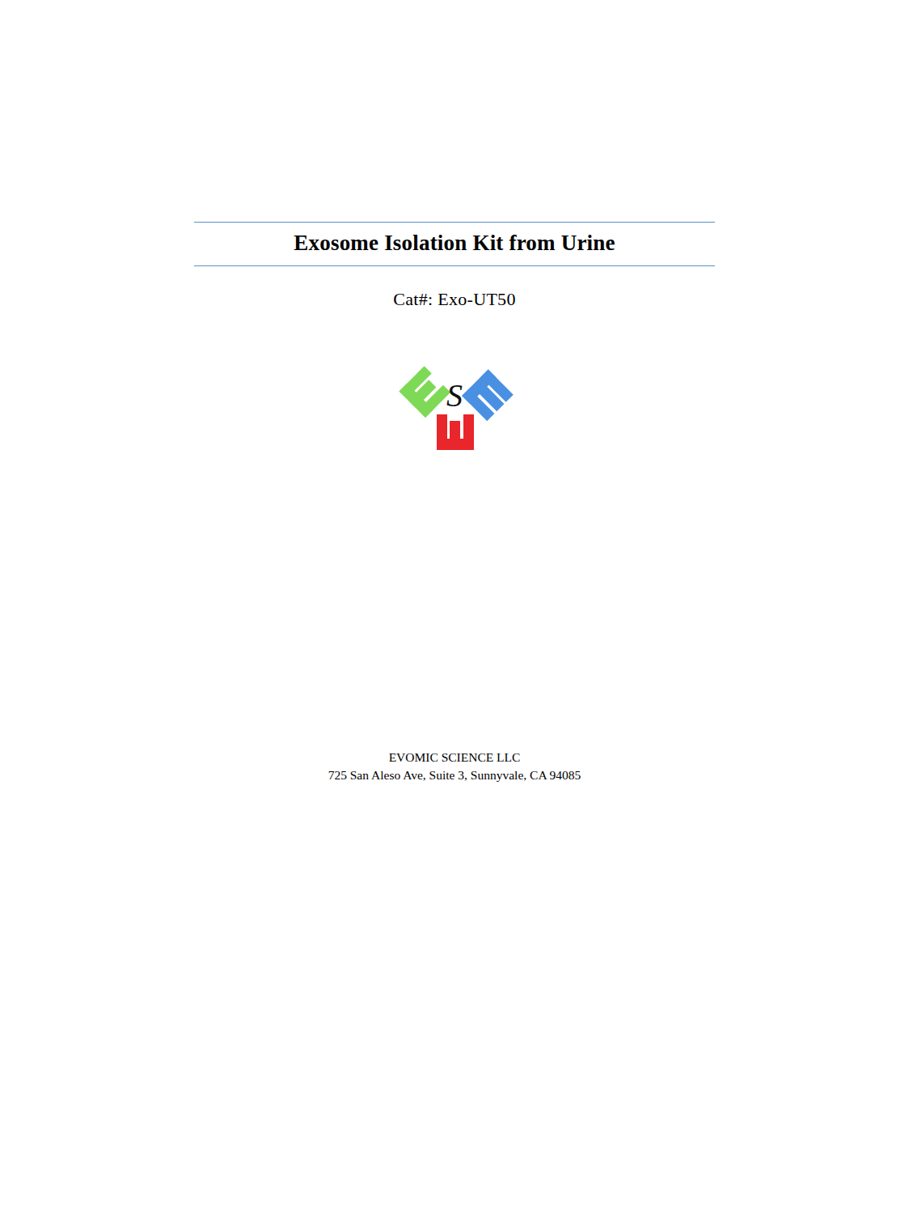Exosome Isolation Kit from Urine
Cat#: Exo-UT50
S
EVOMIC SCIENCE LLC
725 San Aleso Ave, Suite 3, Sunnyvale, CA 94085